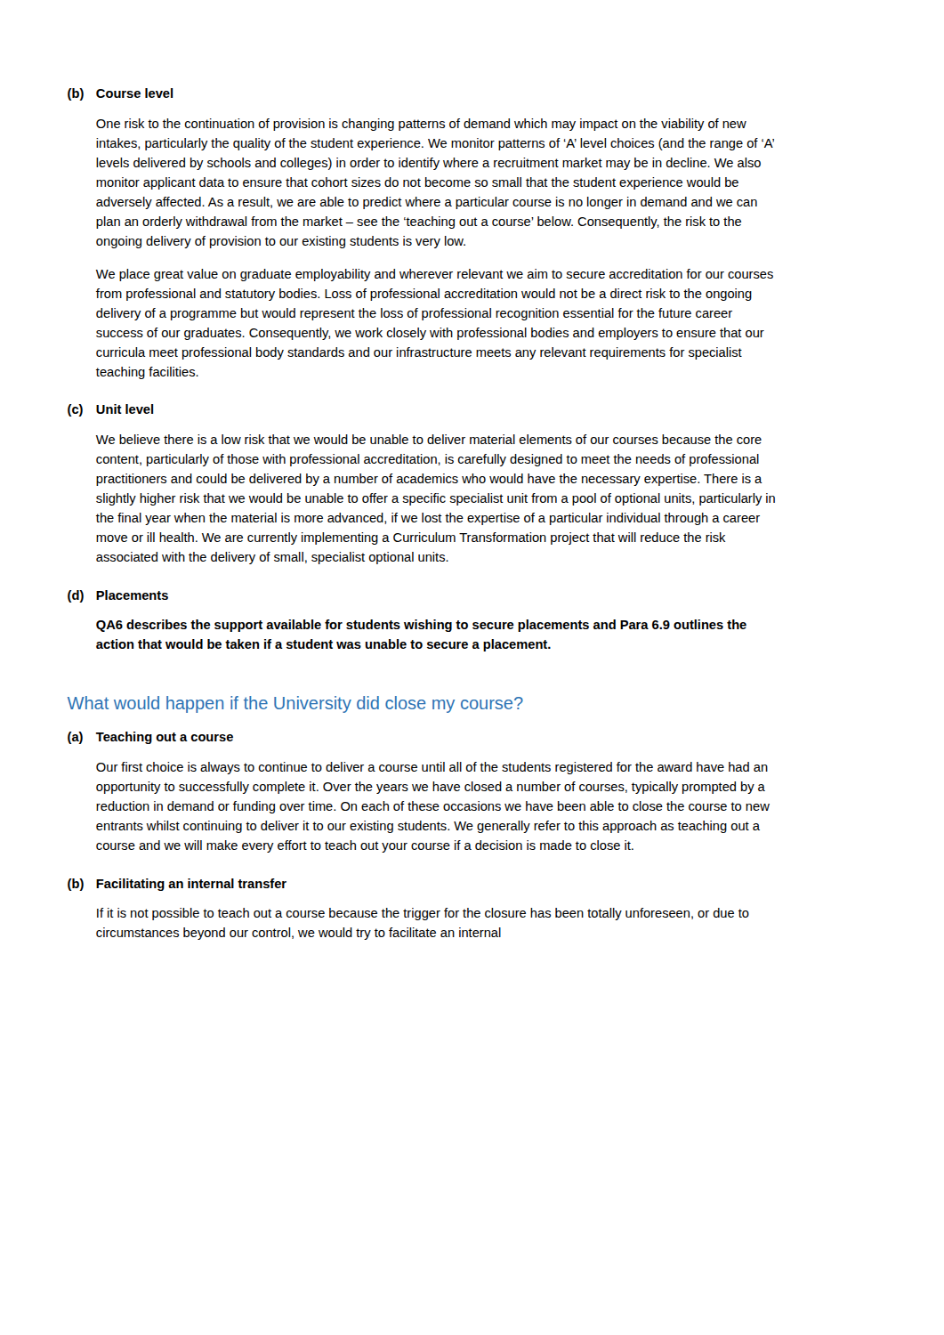(b) Course level
One risk to the continuation of provision is changing patterns of demand which may impact on the viability of new intakes, particularly the quality of the student experience. We monitor patterns of ‘A’ level choices (and the range of ‘A’ levels delivered by schools and colleges) in order to identify where a recruitment market may be in decline. We also monitor applicant data to ensure that cohort sizes do not become so small that the student experience would be adversely affected. As a result, we are able to predict where a particular course is no longer in demand and we can plan an orderly withdrawal from the market – see the ‘teaching out a course’ below. Consequently, the risk to the ongoing delivery of provision to our existing students is very low.
We place great value on graduate employability and wherever relevant we aim to secure accreditation for our courses from professional and statutory bodies. Loss of professional accreditation would not be a direct risk to the ongoing delivery of a programme but would represent the loss of professional recognition essential for the future career success of our graduates. Consequently, we work closely with professional bodies and employers to ensure that our curricula meet professional body standards and our infrastructure meets any relevant requirements for specialist teaching facilities.
(c) Unit level
We believe there is a low risk that we would be unable to deliver material elements of our courses because the core content, particularly of those with professional accreditation, is carefully designed to meet the needs of professional practitioners and could be delivered by a number of academics who would have the necessary expertise. There is a slightly higher risk that we would be unable to offer a specific specialist unit from a pool of optional units, particularly in the final year when the material is more advanced, if we lost the expertise of a particular individual through a career move or ill health. We are currently implementing a Curriculum Transformation project that will reduce the risk associated with the delivery of small, specialist optional units.
(d) Placements
QA6 describes the support available for students wishing to secure placements and Para 6.9 outlines the action that would be taken if a student was unable to secure a placement.
What would happen if the University did close my course?
(a) Teaching out a course
Our first choice is always to continue to deliver a course until all of the students registered for the award have had an opportunity to successfully complete it. Over the years we have closed a number of courses, typically prompted by a reduction in demand or funding over time. On each of these occasions we have been able to close the course to new entrants whilst continuing to deliver it to our existing students. We generally refer to this approach as teaching out a course and we will make every effort to teach out your course if a decision is made to close it.
(b) Facilitating an internal transfer
If it is not possible to teach out a course because the trigger for the closure has been totally unforeseen, or due to circumstances beyond our control, we would try to facilitate an internal